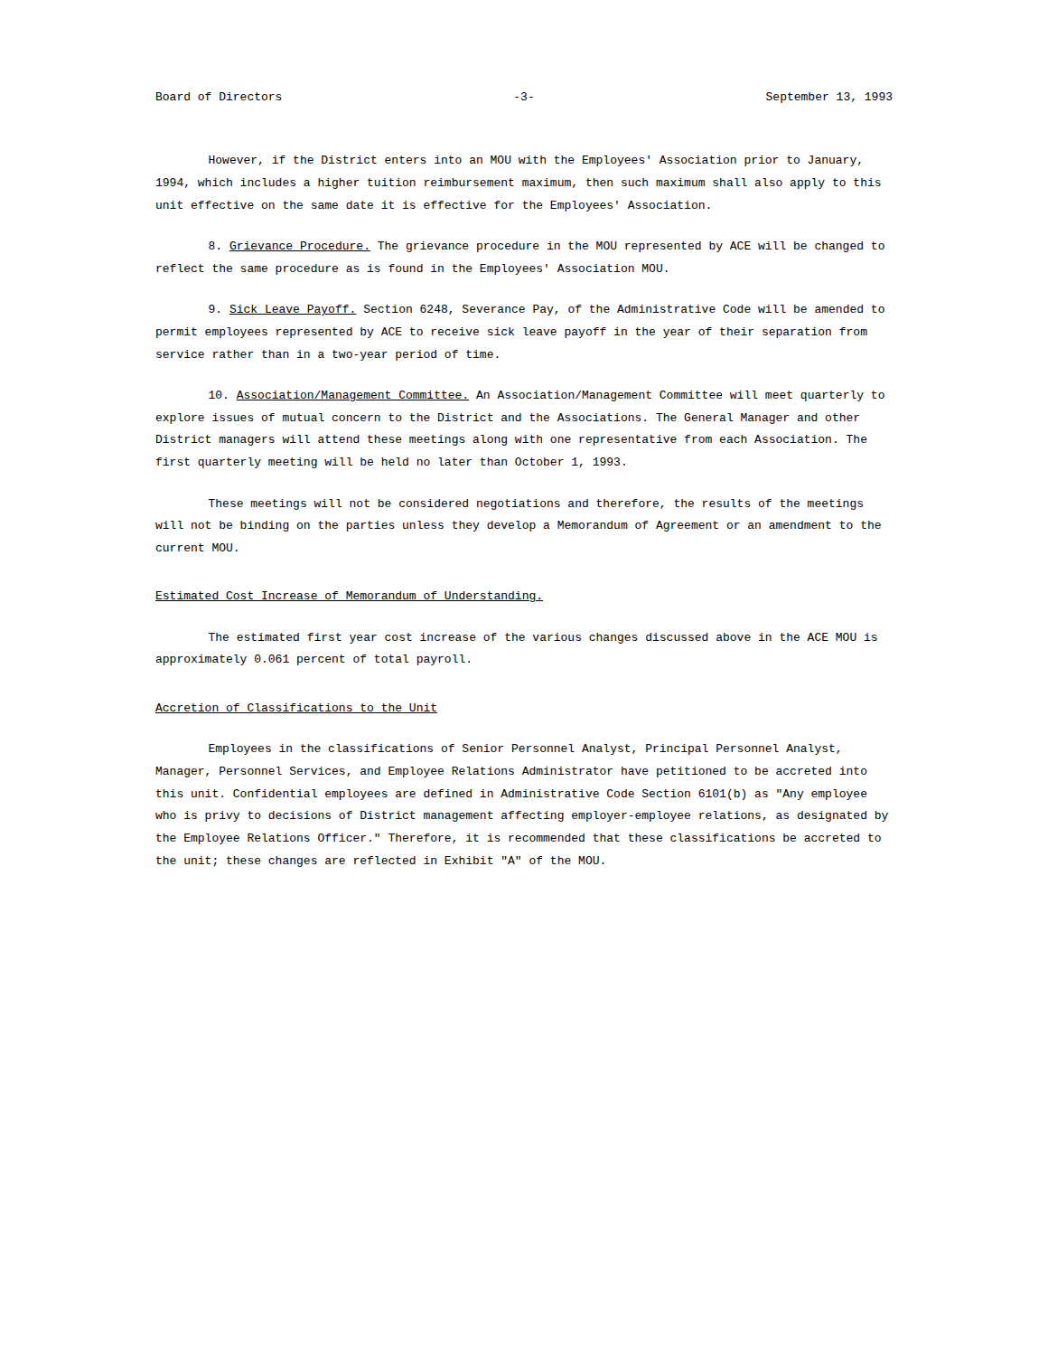Board of Directors -3- September 13, 1993
However, if the District enters into an MOU with the Employees' Association prior to January, 1994, which includes a higher tuition reimbursement maximum, then such maximum shall also apply to this unit effective on the same date it is effective for the Employees' Association.
8. Grievance Procedure. The grievance procedure in the MOU represented by ACE will be changed to reflect the same procedure as is found in the Employees' Association MOU.
9. Sick Leave Payoff. Section 6248, Severance Pay, of the Administrative Code will be amended to permit employees represented by ACE to receive sick leave payoff in the year of their separation from service rather than in a two-year period of time.
10. Association/Management Committee. An Association/Management Committee will meet quarterly to explore issues of mutual concern to the District and the Associations. The General Manager and other District managers will attend these meetings along with one representative from each Association. The first quarterly meeting will be held no later than October 1, 1993.
These meetings will not be considered negotiations and therefore, the results of the meetings will not be binding on the parties unless they develop a Memorandum of Agreement or an amendment to the current MOU.
Estimated Cost Increase of Memorandum of Understanding.
The estimated first year cost increase of the various changes discussed above in the ACE MOU is approximately 0.061 percent of total payroll.
Accretion of Classifications to the Unit
Employees in the classifications of Senior Personnel Analyst, Principal Personnel Analyst, Manager, Personnel Services, and Employee Relations Administrator have petitioned to be accreted into this unit. Confidential employees are defined in Administrative Code Section 6101(b) as "Any employee who is privy to decisions of District management affecting employer-employee relations, as designated by the Employee Relations Officer." Therefore, it is recommended that these classifications be accreted to the unit; these changes are reflected in Exhibit "A" of the MOU.